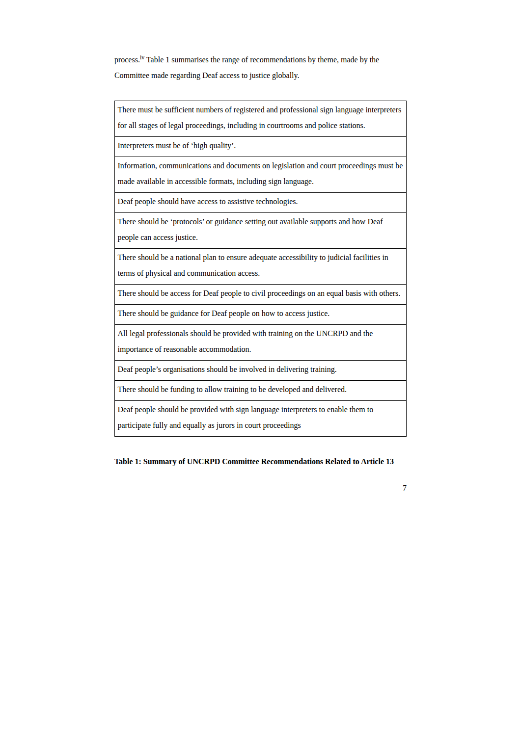process.iv Table 1 summarises the range of recommendations by theme, made by the Committee made regarding Deaf access to justice globally.
| There must be sufficient numbers of registered and professional sign language interpreters for all stages of legal proceedings, including in courtrooms and police stations. |
| Interpreters must be of ‘high quality’. |
| Information, communications and documents on legislation and court proceedings must be made available in accessible formats, including sign language. |
| Deaf people should have access to assistive technologies. |
| There should be ‘protocols’ or guidance setting out available supports and how Deaf people can access justice. |
| There should be a national plan to ensure adequate accessibility to judicial facilities in terms of physical and communication access. |
| There should be access for Deaf people to civil proceedings on an equal basis with others. |
| There should be guidance for Deaf people on how to access justice. |
| All legal professionals should be provided with training on the UNCRPD and the importance of reasonable accommodation. |
| Deaf people’s organisations should be involved in delivering training. |
| There should be funding to allow training to be developed and delivered. |
| Deaf people should be provided with sign language interpreters to enable them to participate fully and equally as jurors in court proceedings |
Table 1: Summary of UNCRPD Committee Recommendations Related to Article 13
7